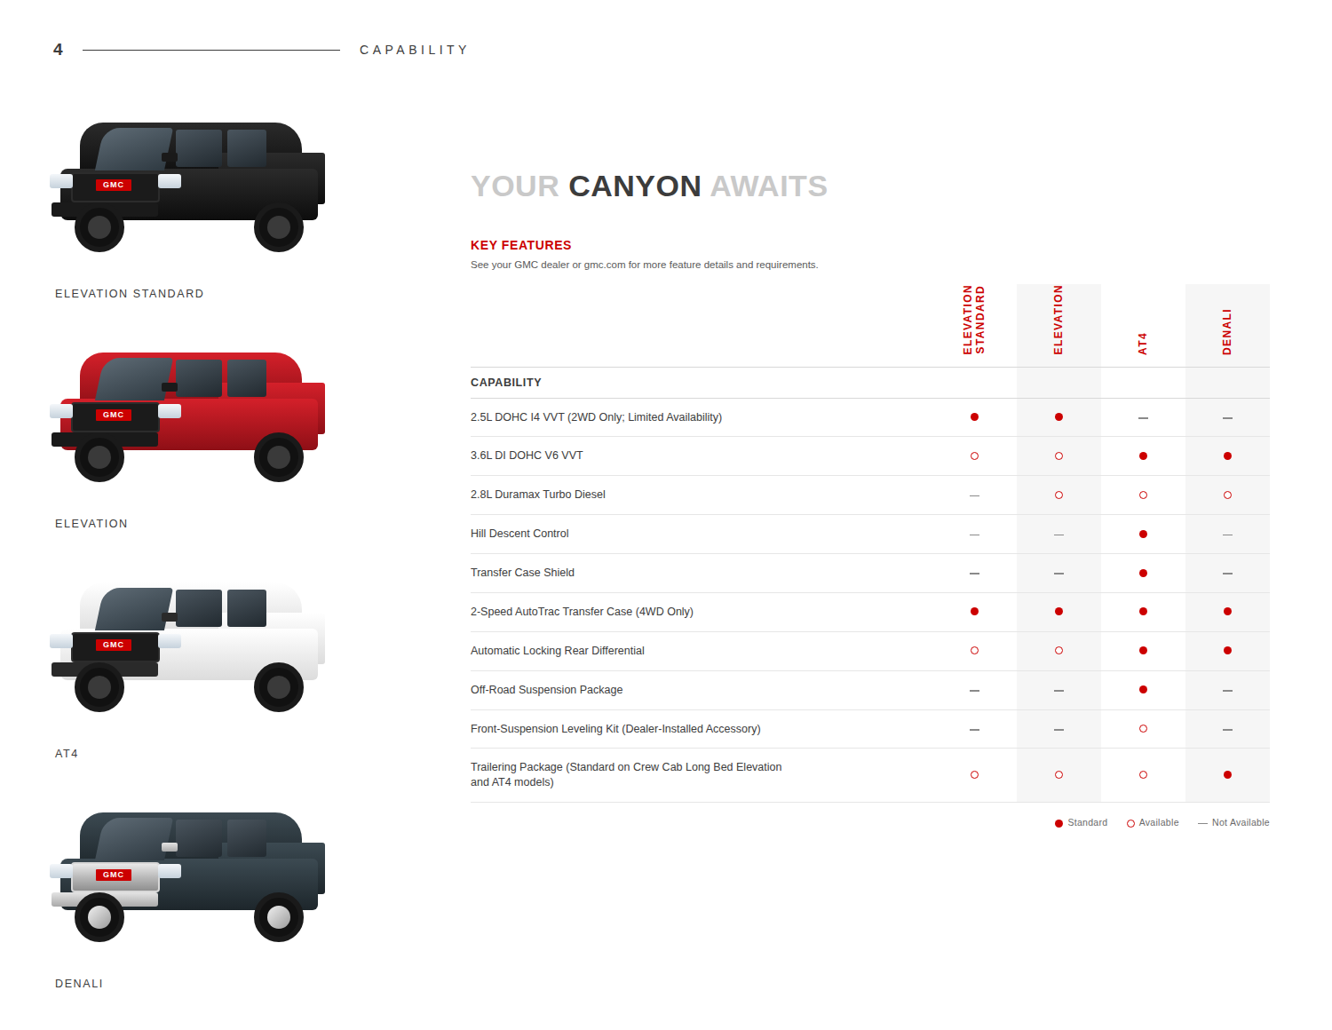4
CAPABILITY
GMC
ELEVATION STANDARD
GMC
ELEVATION
GMC
AT4
GMC
DENALI
YOUR CANYON AWAITS
KEY FEATURES
See your GMC dealer or gmc.com for more feature details and requirements.
| | ELEVATION STANDARD | ELEVATION | AT4 | DENALI |
| --- | --- | --- | --- | --- |
| CAPABILITY | | | | |
| 2.5L DOHC I4 VVT (2WD Only; Limited Availability) | | | | |
| 3.6L DI DOHC V6 VVT | | | | |
| 2.8L Duramax Turbo Diesel | | | | |
| Hill Descent Control | | | | |
| Transfer Case Shield | | | | |
| 2-Speed AutoTrac Transfer Case (4WD Only) | | | | |
| Automatic Locking Rear Differential | | | | |
| Off-Road Suspension Package | | | | |
| Front-Suspension Leveling Kit (Dealer-Installed Accessory) | | | | |
| Trailering Package (Standard on Crew Cab Long Bed Elevation and AT4 models) | | | | |
Standard Available Not Available